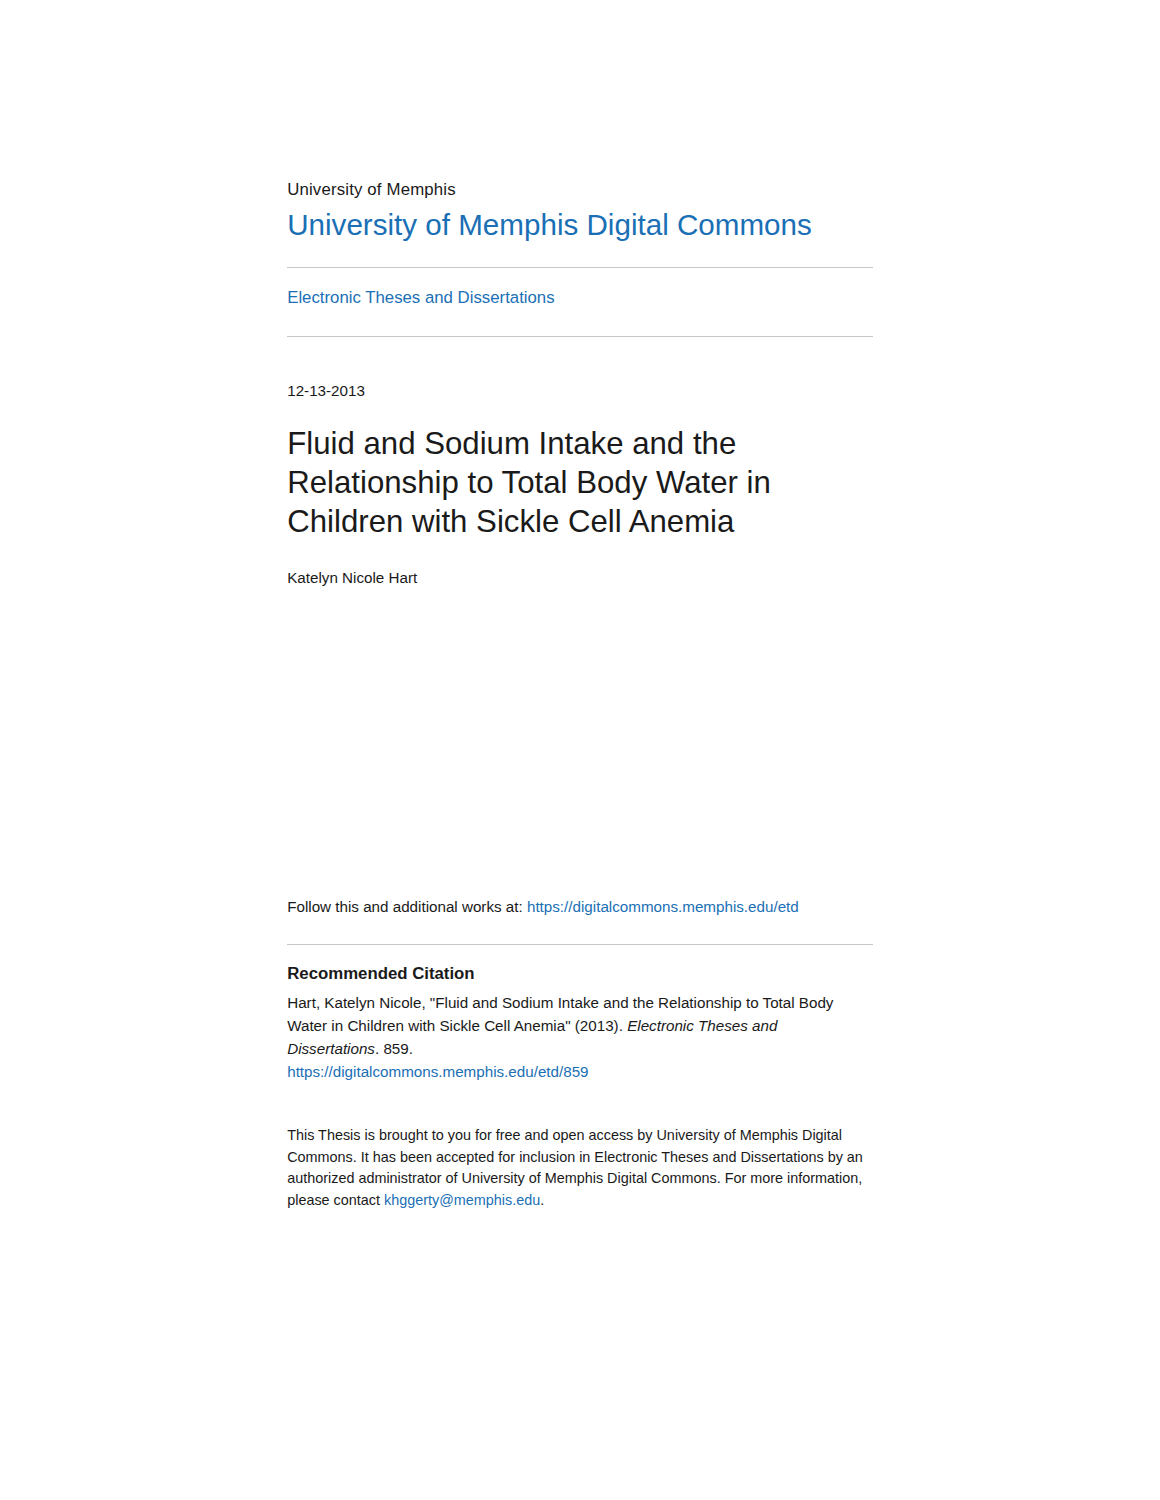University of Memphis
University of Memphis Digital Commons
Electronic Theses and Dissertations
12-13-2013
Fluid and Sodium Intake and the Relationship to Total Body Water in Children with Sickle Cell Anemia
Katelyn Nicole Hart
Follow this and additional works at: https://digitalcommons.memphis.edu/etd
Recommended Citation
Hart, Katelyn Nicole, "Fluid and Sodium Intake and the Relationship to Total Body Water in Children with Sickle Cell Anemia" (2013). Electronic Theses and Dissertations. 859.
https://digitalcommons.memphis.edu/etd/859
This Thesis is brought to you for free and open access by University of Memphis Digital Commons. It has been accepted for inclusion in Electronic Theses and Dissertations by an authorized administrator of University of Memphis Digital Commons. For more information, please contact khggerty@memphis.edu.